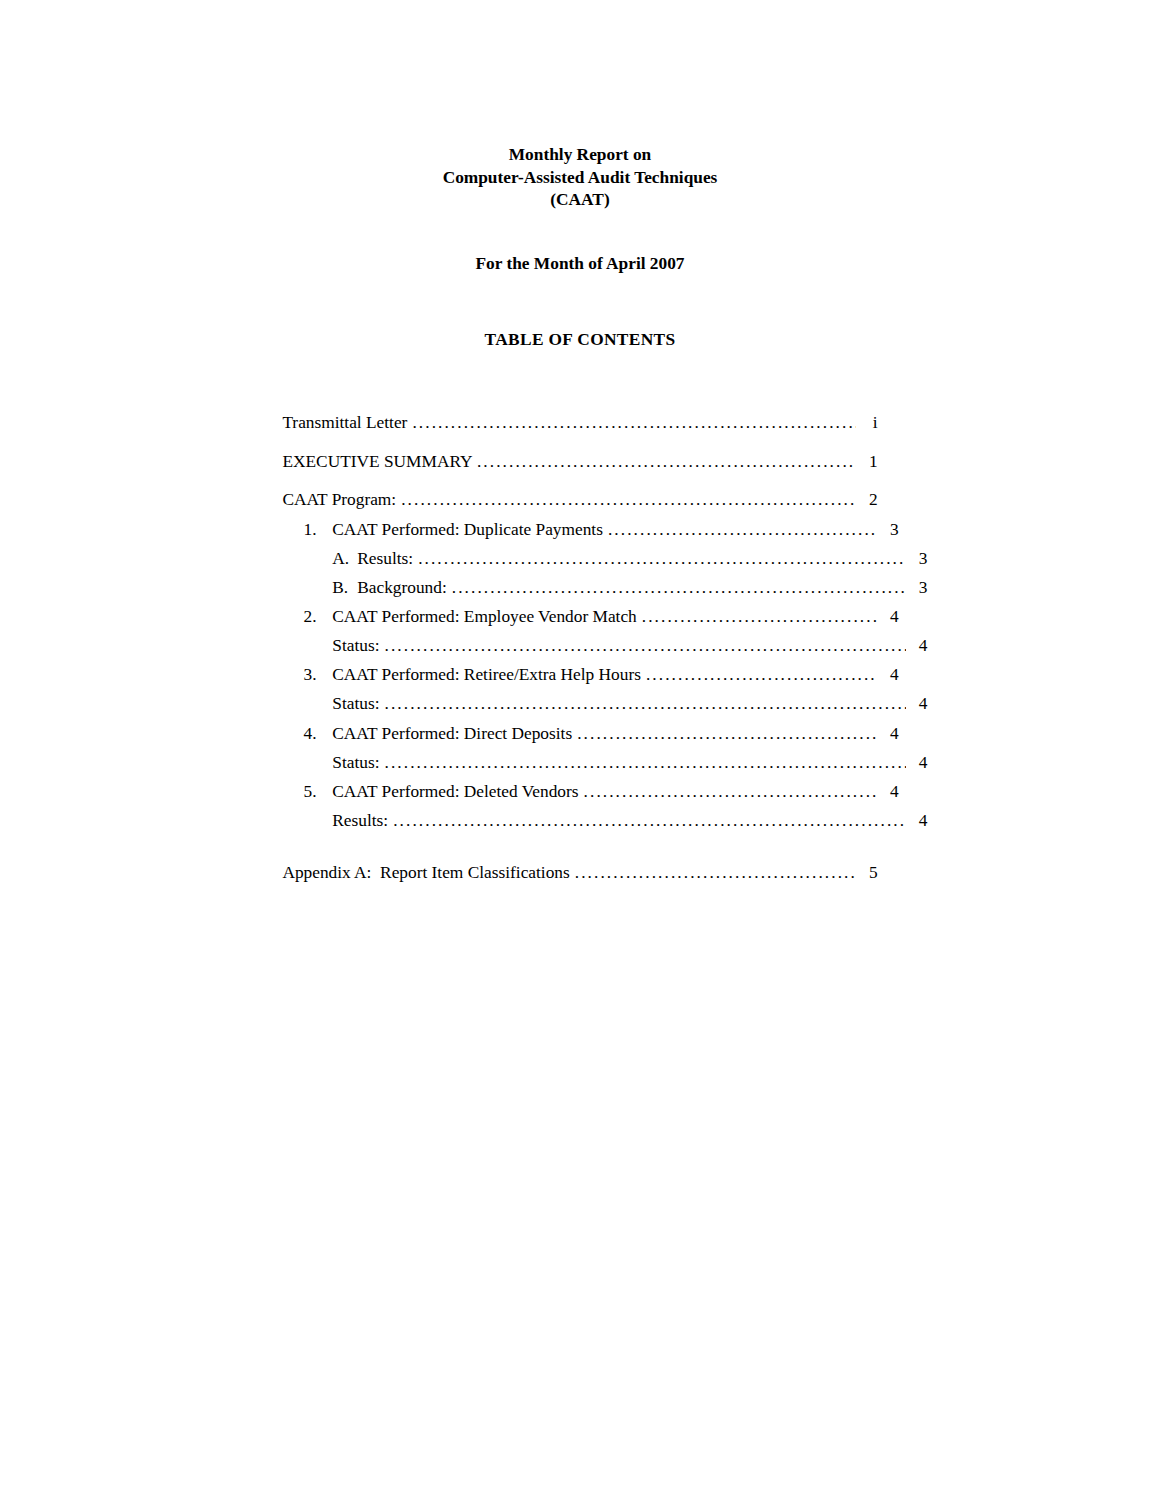Monthly Report on Computer-Assisted Audit Techniques (CAAT)
For the Month of April 2007
TABLE OF CONTENTS
Transmittal Letter ........................................................................................................... i
EXECUTIVE SUMMARY ............................................................................................... 1
CAAT Program: ............................................................................................................. 2
1. CAAT Performed: Duplicate Payments .................................................................... 3
A. Results: .......................................................................................................... 3
B. Background: .................................................................................................. 3
2. CAAT Performed: Employee Vendor Match ........................................................... 4
Status: ....................................................................................................................... 4
3. CAAT Performed: Retiree/Extra Help Hours .......................................................... 4
Status: ....................................................................................................................... 4
4. CAAT Performed: Direct Deposits ......................................................................... 4
Status: ....................................................................................................................... 4
5. CAAT Performed: Deleted Vendors ....................................................................... 4
Results: ..................................................................................................................... 4
Appendix A: Report Item Classifications ........................................................................... 5